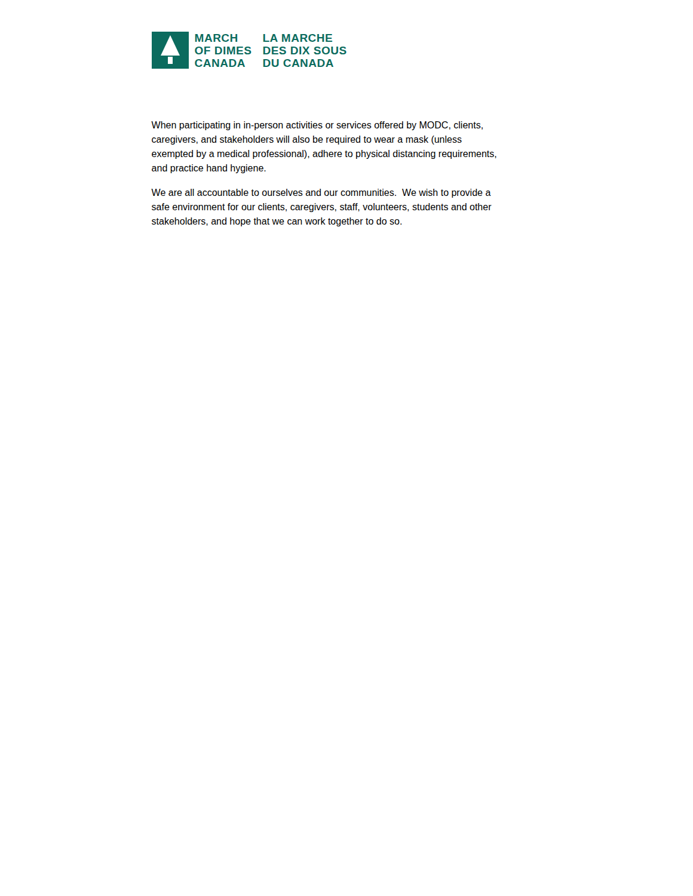March
of Dimes
Canada
La Marche
des dix sous
du Canada
When participating in in-person activities or services offered by MODC, clients, caregivers, and stakeholders will also be required to wear a mask (unless exempted by a medical professional), adhere to physical distancing requirements, and practice hand hygiene.
We are all accountable to ourselves and our communities. We wish to provide a safe environment for our clients, caregivers, staff, volunteers, students and other stakeholders, and hope that we can work together to do so.